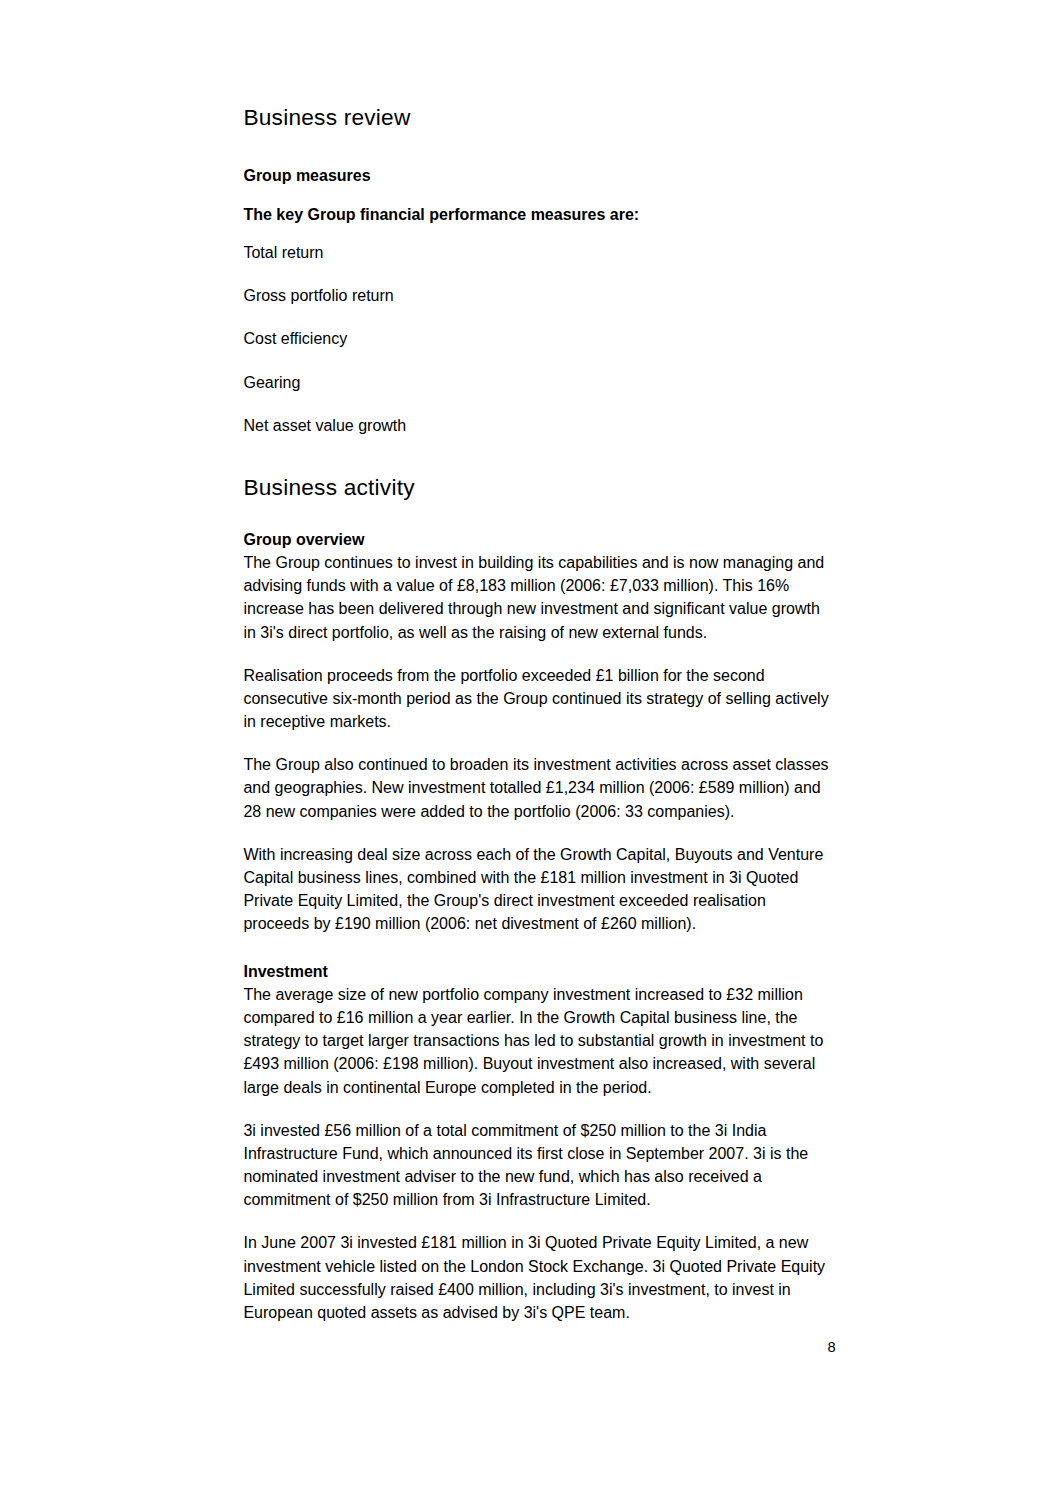Business review
Group measures
The key Group financial performance measures are:
Total return
Gross portfolio return
Cost efficiency
Gearing
Net asset value growth
Business activity
Group overview
The Group continues to invest in building its capabilities and is now managing and advising funds with a value of £8,183 million (2006: £7,033 million). This 16% increase has been delivered through new investment and significant value growth in 3i's direct portfolio, as well as the raising of new external funds.
Realisation proceeds from the portfolio exceeded £1 billion for the second consecutive six-month period as the Group continued its strategy of selling actively in receptive markets.
The Group also continued to broaden its investment activities across asset classes and geographies. New investment totalled £1,234 million (2006: £589 million) and 28 new companies were added to the portfolio (2006: 33 companies).
With increasing deal size across each of the Growth Capital, Buyouts and Venture Capital business lines, combined with the £181 million investment in 3i Quoted Private Equity Limited, the Group's direct investment exceeded realisation proceeds by £190 million (2006: net divestment of £260 million).
Investment
The average size of new portfolio company investment increased to £32 million compared to £16 million a year earlier. In the Growth Capital business line, the strategy to target larger transactions has led to substantial growth in investment to £493 million (2006: £198 million). Buyout investment also increased, with several large deals in continental Europe completed in the period.
3i invested £56 million of a total commitment of $250 million to the 3i India Infrastructure Fund, which announced its first close in September 2007. 3i is the nominated investment adviser to the new fund, which has also received a commitment of $250 million from 3i Infrastructure Limited.
In June 2007 3i invested £181 million in 3i Quoted Private Equity Limited, a new investment vehicle listed on the London Stock Exchange. 3i Quoted Private Equity Limited successfully raised £400 million, including 3i's investment, to invest in European quoted assets as advised by 3i's QPE team.
8